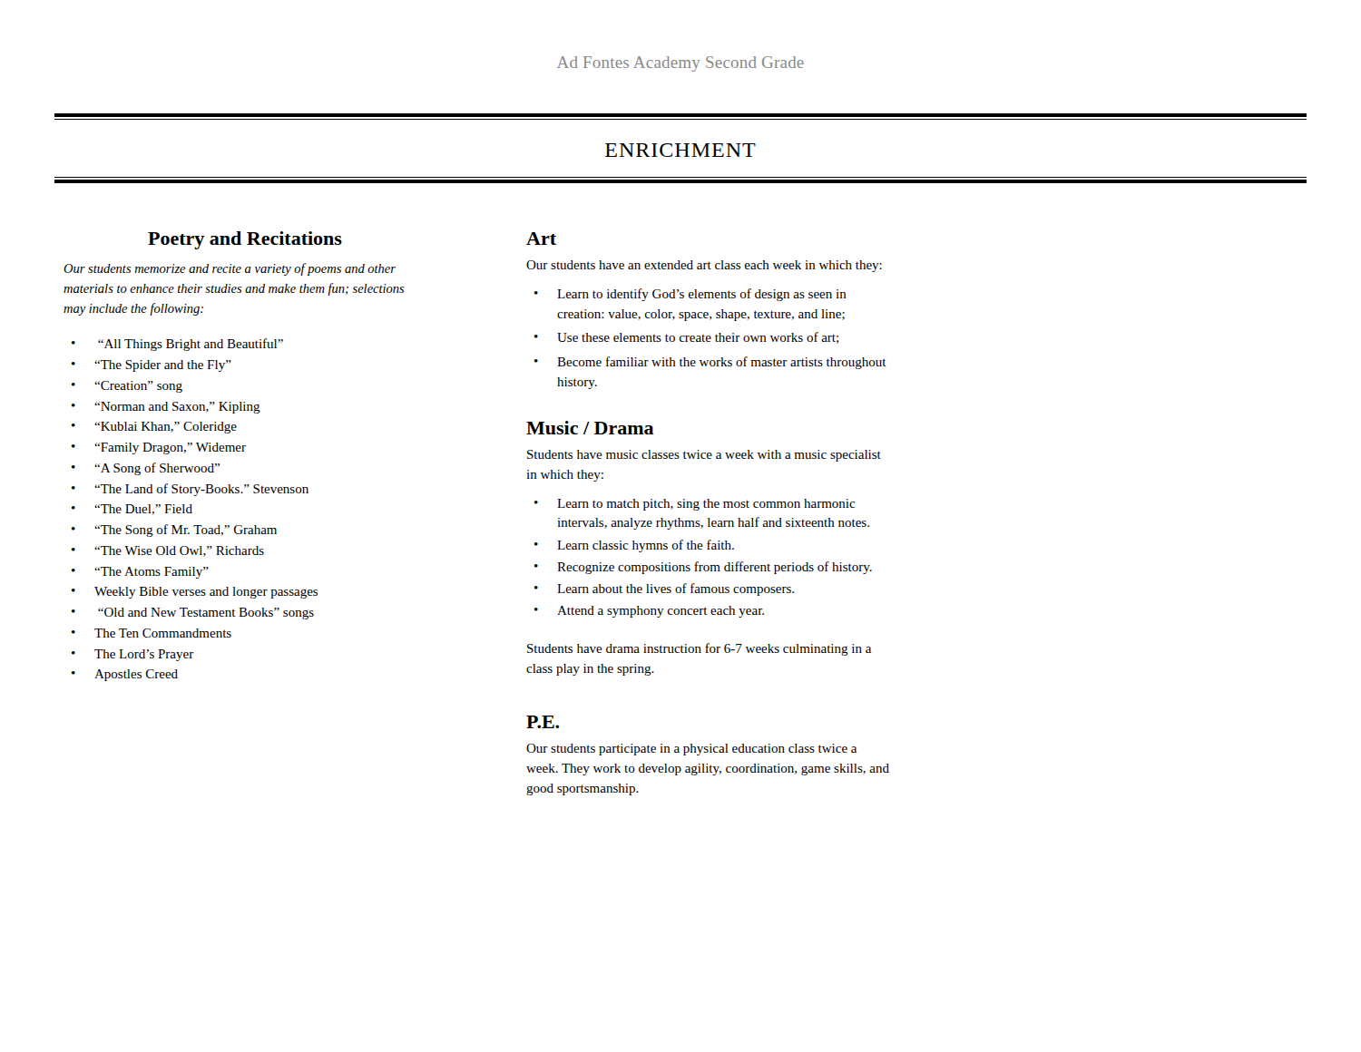Ad Fontes Academy Second Grade
Enrichment
Poetry and Recitations
Our students memorize and recite a variety of poems and other materials to enhance their studies and make them fun; selections may include the following:
“All Things Bright and Beautiful”
“The Spider and the Fly”
“Creation” song
“Norman and Saxon,” Kipling
“Kublai Khan,” Coleridge
“Family Dragon,” Widemer
“A Song of Sherwood”
“The Land of Story-Books.” Stevenson
“The Duel,” Field
“The Song of Mr. Toad,” Graham
“The Wise Old Owl,” Richards
“The Atoms Family”
Weekly Bible verses and longer passages
“Old and New Testament Books” songs
The Ten Commandments
The Lord’s Prayer
Apostles Creed
Art
Our students have an extended art class each week in which they:
Learn to identify God’s elements of design as seen in creation: value, color, space, shape, texture, and line;
Use these elements to create their own works of art;
Become familiar with the works of master artists throughout history.
Music / Drama
Students have music classes twice a week with a music specialist in which they:
Learn to match pitch, sing the most common harmonic intervals, analyze rhythms, learn half and sixteenth notes.
Learn classic hymns of the faith.
Recognize compositions from different periods of history.
Learn about the lives of famous composers.
Attend a symphony concert each year.
Students have drama instruction for 6-7 weeks culminating in a class play in the spring.
P.E.
Our students participate in a physical education class twice a week. They work to develop agility, coordination, game skills, and good sportsmanship.